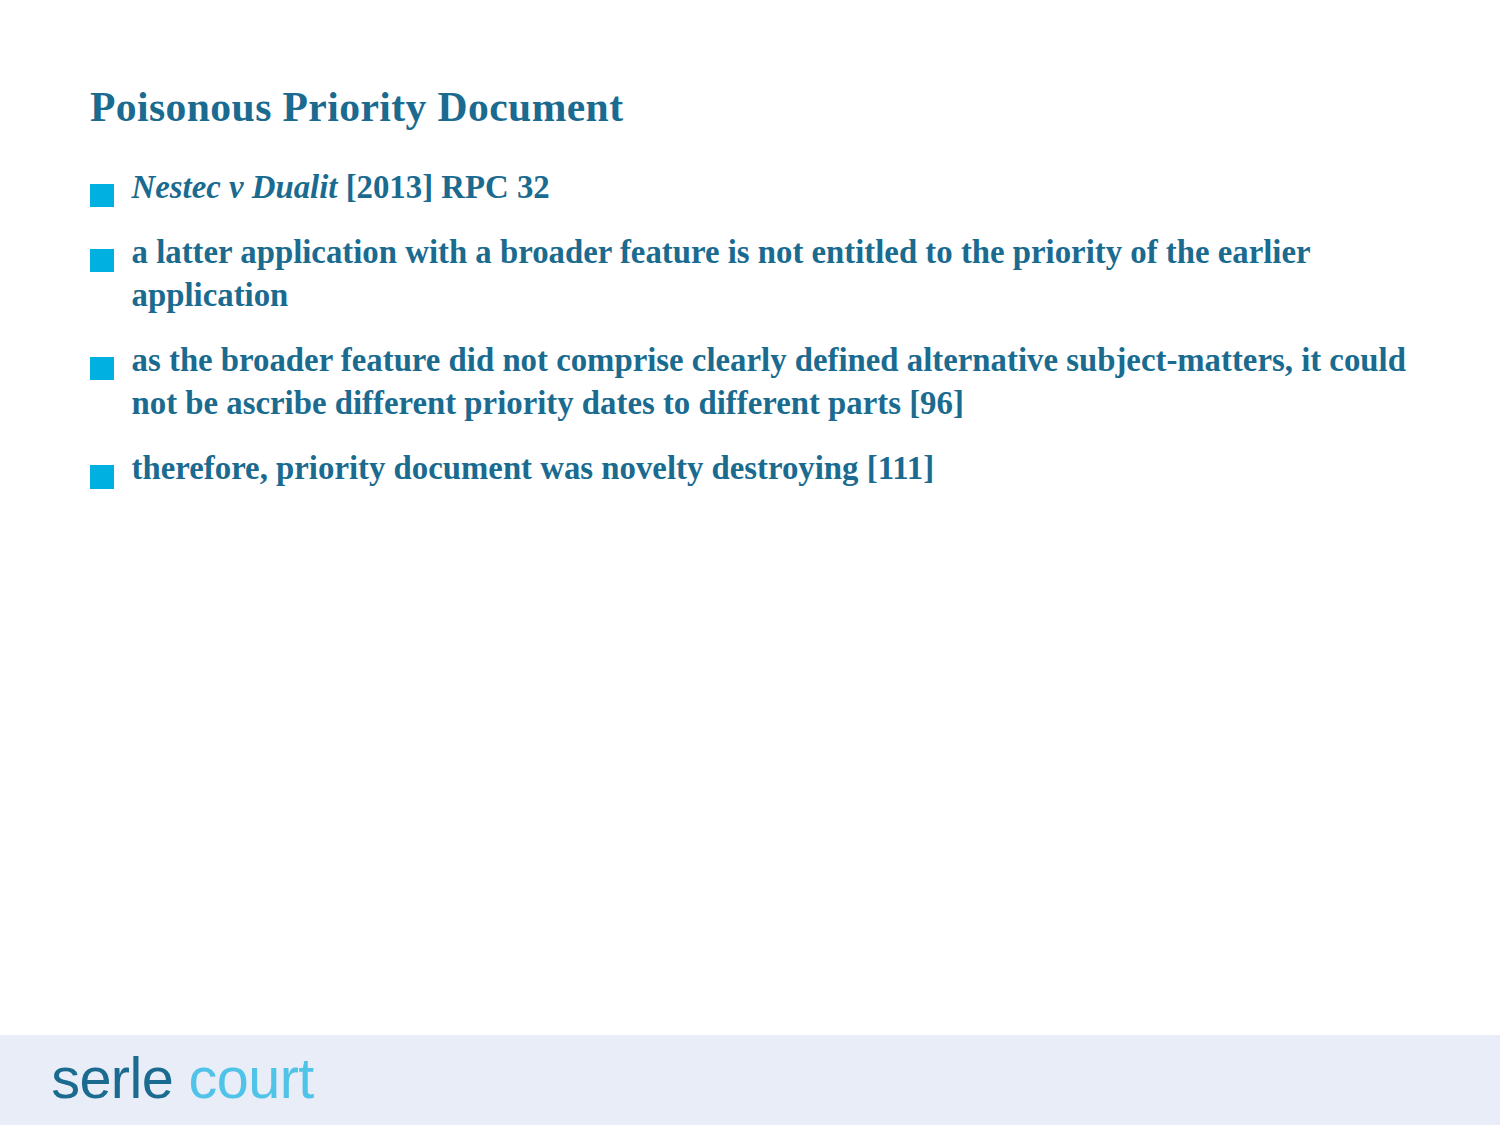Poisonous Priority Document
Nestec v Dualit [2013] RPC 32
a latter application with a broader feature is not entitled to the priority of the earlier application
as the broader feature did not comprise clearly defined alternative subject-matters, it could not be ascribe different priority dates to different parts [96]
therefore, priority document was novelty destroying [111]
serle court